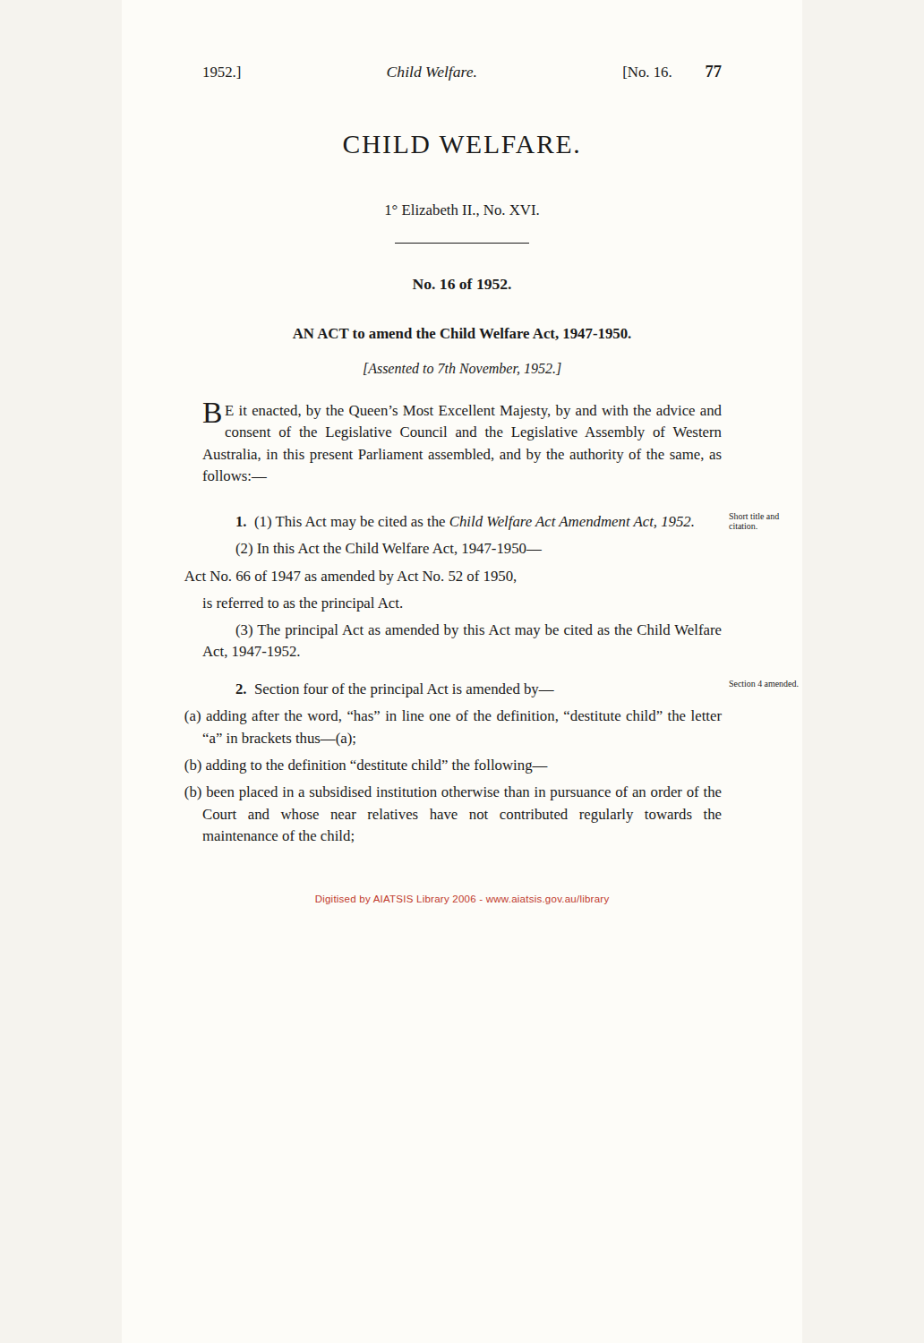1952.] Child Welfare. [No. 16. 77
CHILD WELFARE.
1° Elizabeth II., No. XVI.
No. 16 of 1952.
AN ACT to amend the Child Welfare Act, 1947-1950.
[Assented to 7th November, 1952.]
BE it enacted, by the Queen’s Most Excellent Majesty, by and with the advice and consent of the Legislative Council and the Legislative Assembly of Western Australia, in this present Parliament assembled, and by the authority of the same, as follows:—
Short title and citation.
1. (1) This Act may be cited as the Child Welfare Act Amendment Act, 1952.
(2) In this Act the Child Welfare Act, 1947-1950—
Act No. 66 of 1947 as amended by Act No. 52 of 1950,
is referred to as the principal Act.
(3) The principal Act as amended by this Act may be cited as the Child Welfare Act, 1947-1952.
Section 4 amended.
2. Section four of the principal Act is amended by—
(a) adding after the word, “has” in line one of the definition, “destitute child” the letter “a” in brackets thus—(a);
(b) adding to the definition “destitute child” the following—
(b) been placed in a subsidised institution otherwise than in pursuance of an order of the Court and whose near relatives have not contributed regularly towards the maintenance of the child;
Digitised by AIATSIS Library 2006 - www.aiatsis.gov.au/library